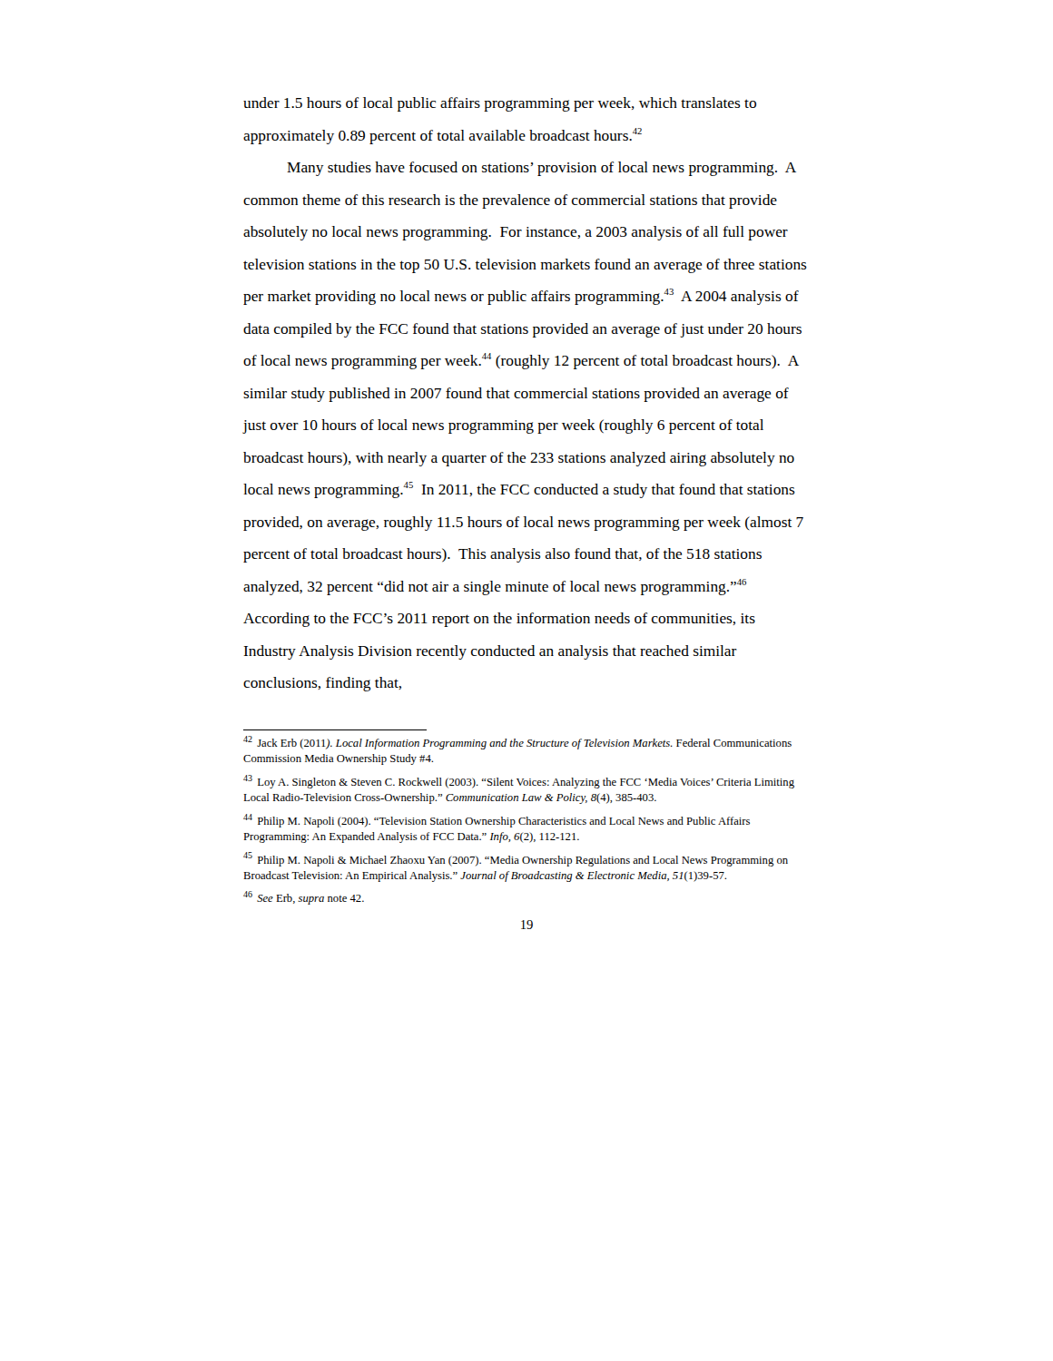under 1.5 hours of local public affairs programming per week, which translates to approximately 0.89 percent of total available broadcast hours.42
Many studies have focused on stations’ provision of local news programming. A common theme of this research is the prevalence of commercial stations that provide absolutely no local news programming. For instance, a 2003 analysis of all full power television stations in the top 50 U.S. television markets found an average of three stations per market providing no local news or public affairs programming.43 A 2004 analysis of data compiled by the FCC found that stations provided an average of just under 20 hours of local news programming per week.44 (roughly 12 percent of total broadcast hours). A similar study published in 2007 found that commercial stations provided an average of just over 10 hours of local news programming per week (roughly 6 percent of total broadcast hours), with nearly a quarter of the 233 stations analyzed airing absolutely no local news programming.45 In 2011, the FCC conducted a study that found that stations provided, on average, roughly 11.5 hours of local news programming per week (almost 7 percent of total broadcast hours). This analysis also found that, of the 518 stations analyzed, 32 percent “did not air a single minute of local news programming.”46 According to the FCC’s 2011 report on the information needs of communities, its Industry Analysis Division recently conducted an analysis that reached similar conclusions, finding that,
42 Jack Erb (2011). Local Information Programming and the Structure of Television Markets. Federal Communications Commission Media Ownership Study #4.
43 Loy A. Singleton & Steven C. Rockwell (2003). “Silent Voices: Analyzing the FCC ‘Media Voices’ Criteria Limiting Local Radio-Television Cross-Ownership.” Communication Law & Policy, 8(4), 385-403.
44 Philip M. Napoli (2004). “Television Station Ownership Characteristics and Local News and Public Affairs Programming: An Expanded Analysis of FCC Data.” Info, 6(2), 112-121.
45 Philip M. Napoli & Michael Zhaoxu Yan (2007). “Media Ownership Regulations and Local News Programming on Broadcast Television: An Empirical Analysis.” Journal of Broadcasting & Electronic Media, 51(1)39-57.
46 See Erb, supra note 42.
19